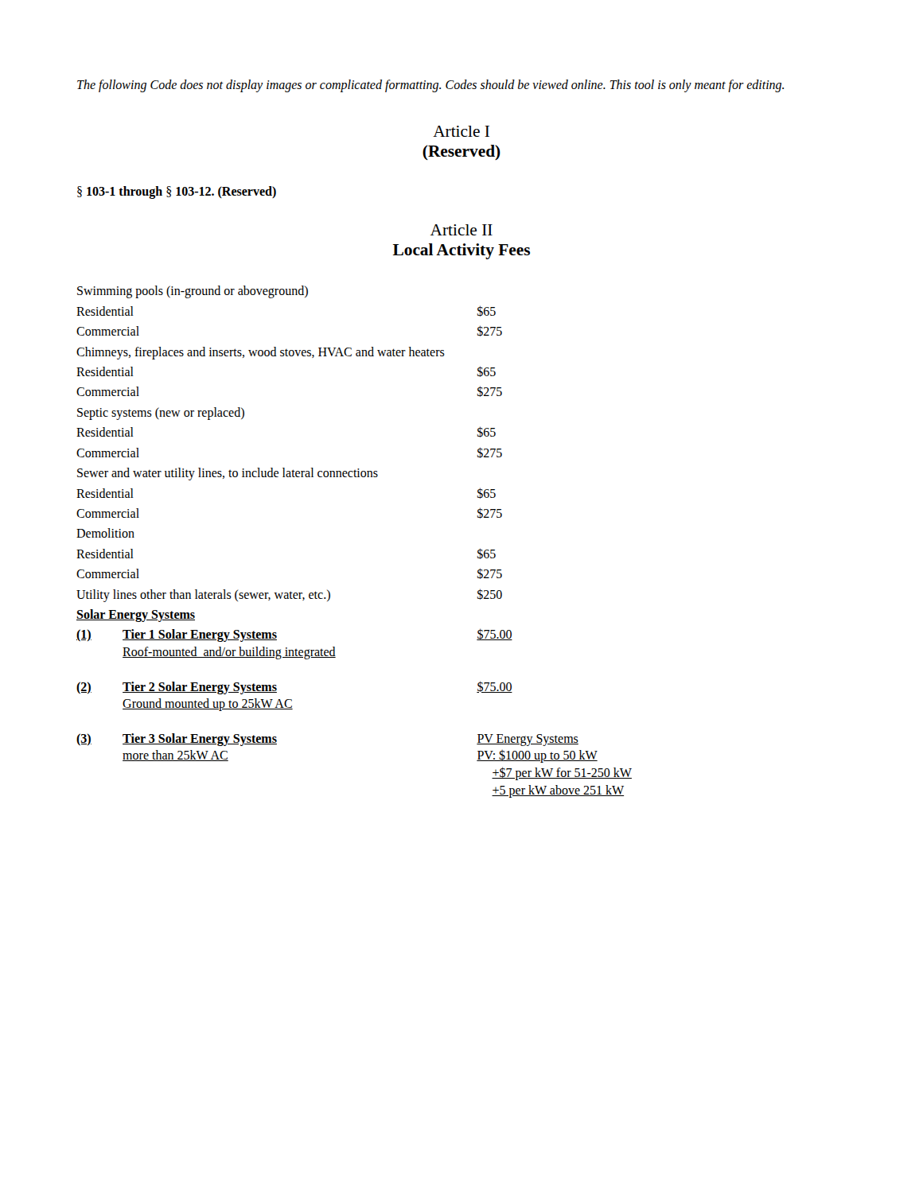The following Code does not display images or complicated formatting. Codes should be viewed online. This tool is only meant for editing.
Article I
(Reserved)
§ 103-1 through § 103-12. (Reserved)
Article II
Local Activity Fees
| Swimming pools (in-ground or aboveground) |
| Residential | $65 |
| Commercial | $275 |
| Chimneys, fireplaces and inserts, wood stoves, HVAC and water heaters |
| Residential | $65 |
| Commercial | $275 |
| Septic systems (new or replaced) |
| Residential | $65 |
| Commercial | $275 |
| Sewer and water utility lines, to include lateral connections |
| Residential | $65 |
| Commercial | $275 |
| Demolition |
| Residential | $65 |
| Commercial | $275 |
| Utility lines other than laterals (sewer, water, etc.) | $250 |
| Solar Energy Systems |
| (1) | Tier 1 Solar Energy Systems Roof-mounted and/or building integrated | $75.00 |
| (2) | Tier 2 Solar Energy Systems Ground mounted up to 25kW AC | $75.00 |
| (3) | Tier 3 Solar Energy Systems more than 25kW AC | PV Energy Systems PV: $1000 up to 50 kW +$7 per kW for 51-250 kW +5 per kW above 251 kW |